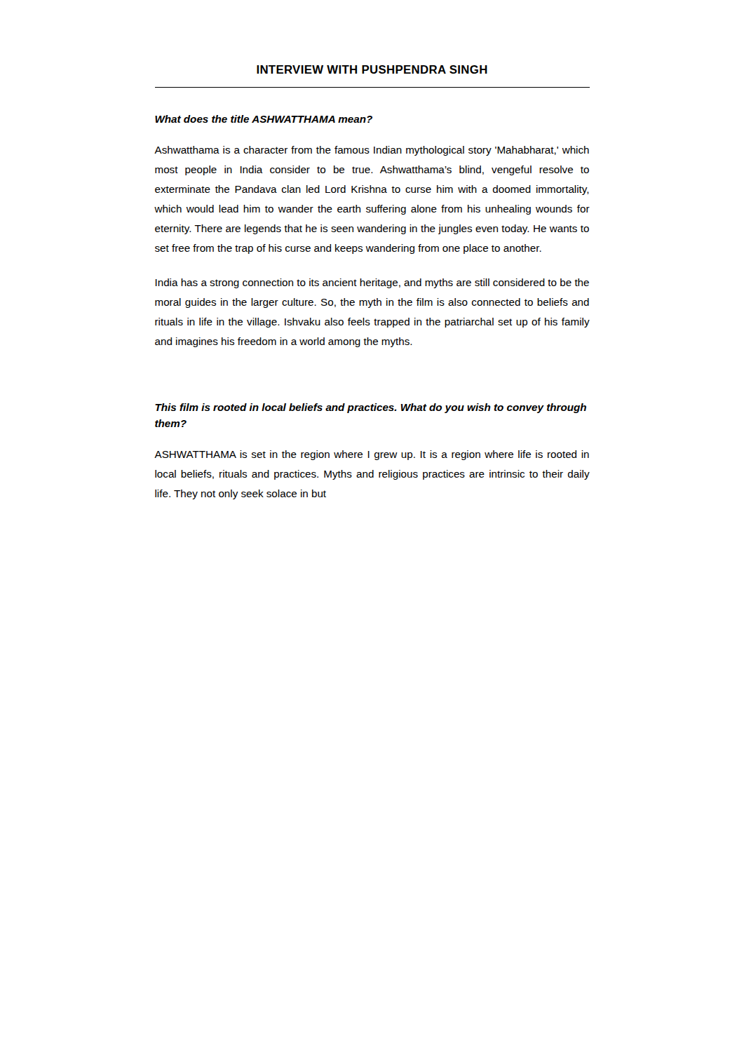INTERVIEW WITH PUSHPENDRA SINGH
What does the title ASHWATTHAMA mean?
Ashwatthama is a character from the famous Indian mythological story 'Mahabharat,' which most people in India consider to be true. Ashwatthama’s blind, vengeful resolve to exterminate the Pandava clan led Lord Krishna to curse him with a doomed immortality, which would lead him to wander the earth suffering alone from his unhealing wounds for eternity. There are legends that he is seen wandering in the jungles even today. He wants to set free from the trap of his curse and keeps wandering from one place to another.
India has a strong connection to its ancient heritage, and myths are still considered to be the moral guides in the larger culture. So, the myth in the film is also connected to beliefs and rituals in life in the village. Ishvaku also feels trapped in the patriarchal set up of his family and imagines his freedom in a world among the myths.
This film is rooted in local beliefs and practices. What do you wish to convey through them?
ASHWATTHAMA is set in the region where I grew up. It is a region where life is rooted in local beliefs, rituals and practices. Myths and religious practices are intrinsic to their daily life. They not only seek solace in but